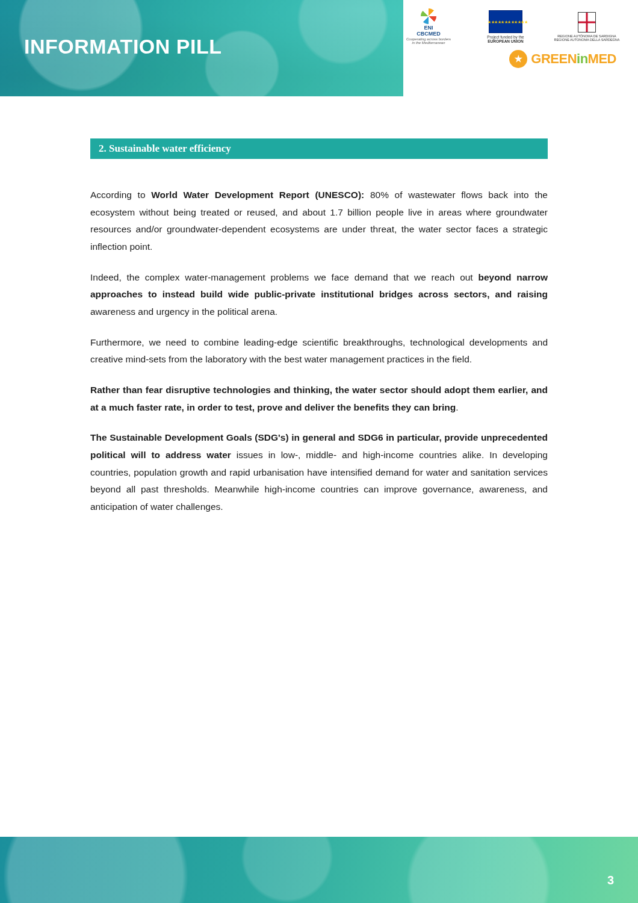INFORMATION PILL
ENI
CBCMED
Cooperating across borders
in the Mediterranean
Project funded by the
EUROPEAN UNION
REGIONE AUTÒNOMA DE SARDIGNA
REGIONE AUTONOMA DELLA SARDEGNA
GREENin MED
2. Sustainable water efficiency
According to World Water Development Report (UNESCO): 80% of wastewater flows back into the ecosystem without being treated or reused, and about 1.7 billion people live in areas where groundwater resources and/or groundwater-dependent ecosystems are under threat, the water sector faces a strategic inflection point.
Indeed, the complex water-management problems we face demand that we reach out beyond narrow approaches to instead build wide public-private institutional bridges across sectors, and raising awareness and urgency in the political arena.
Furthermore, we need to combine leading-edge scientific breakthroughs, technological developments and creative mind-sets from the laboratory with the best water management practices in the field.
Rather than fear disruptive technologies and thinking, the water sector should adopt them earlier, and at a much faster rate, in order to test, prove and deliver the benefits they can bring.
The Sustainable Development Goals (SDG's) in general and SDG6 in particular, provide unprecedented political will to address water issues in low-, middle- and high-income countries alike. In developing countries, population growth and rapid urbanisation have intensified demand for water and sanitation services beyond all past thresholds. Meanwhile high-income countries can improve governance, awareness, and anticipation of water challenges.
3